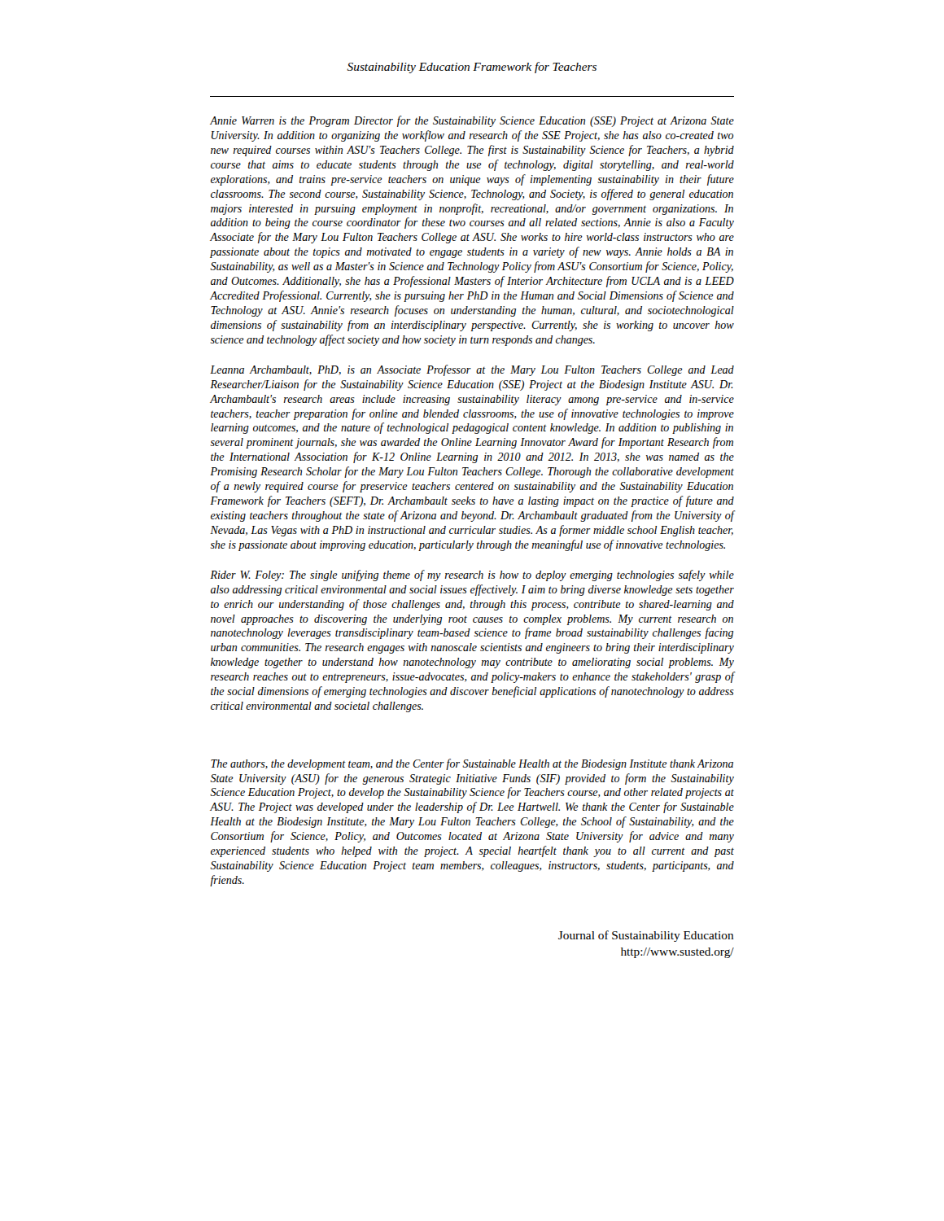Sustainability Education Framework for Teachers
Annie Warren is the Program Director for the Sustainability Science Education (SSE) Project at Arizona State University. In addition to organizing the workflow and research of the SSE Project, she has also co-created two new required courses within ASU's Teachers College. The first is Sustainability Science for Teachers, a hybrid course that aims to educate students through the use of technology, digital storytelling, and real-world explorations, and trains pre-service teachers on unique ways of implementing sustainability in their future classrooms. The second course, Sustainability Science, Technology, and Society, is offered to general education majors interested in pursuing employment in nonprofit, recreational, and/or government organizations. In addition to being the course coordinator for these two courses and all related sections, Annie is also a Faculty Associate for the Mary Lou Fulton Teachers College at ASU. She works to hire world-class instructors who are passionate about the topics and motivated to engage students in a variety of new ways. Annie holds a BA in Sustainability, as well as a Master's in Science and Technology Policy from ASU's Consortium for Science, Policy, and Outcomes. Additionally, she has a Professional Masters of Interior Architecture from UCLA and is a LEED Accredited Professional. Currently, she is pursuing her PhD in the Human and Social Dimensions of Science and Technology at ASU. Annie's research focuses on understanding the human, cultural, and sociotechnological dimensions of sustainability from an interdisciplinary perspective. Currently, she is working to uncover how science and technology affect society and how society in turn responds and changes.
Leanna Archambault, PhD, is an Associate Professor at the Mary Lou Fulton Teachers College and Lead Researcher/Liaison for the Sustainability Science Education (SSE) Project at the Biodesign Institute ASU. Dr. Archambault's research areas include increasing sustainability literacy among pre-service and in-service teachers, teacher preparation for online and blended classrooms, the use of innovative technologies to improve learning outcomes, and the nature of technological pedagogical content knowledge. In addition to publishing in several prominent journals, she was awarded the Online Learning Innovator Award for Important Research from the International Association for K-12 Online Learning in 2010 and 2012. In 2013, she was named as the Promising Research Scholar for the Mary Lou Fulton Teachers College. Thorough the collaborative development of a newly required course for preservice teachers centered on sustainability and the Sustainability Education Framework for Teachers (SEFT), Dr. Archambault seeks to have a lasting impact on the practice of future and existing teachers throughout the state of Arizona and beyond. Dr. Archambault graduated from the University of Nevada, Las Vegas with a PhD in instructional and curricular studies. As a former middle school English teacher, she is passionate about improving education, particularly through the meaningful use of innovative technologies.
Rider W. Foley: The single unifying theme of my research is how to deploy emerging technologies safely while also addressing critical environmental and social issues effectively. I aim to bring diverse knowledge sets together to enrich our understanding of those challenges and, through this process, contribute to shared-learning and novel approaches to discovering the underlying root causes to complex problems. My current research on nanotechnology leverages transdisciplinary team-based science to frame broad sustainability challenges facing urban communities. The research engages with nanoscale scientists and engineers to bring their interdisciplinary knowledge together to understand how nanotechnology may contribute to ameliorating social problems. My research reaches out to entrepreneurs, issue-advocates, and policy-makers to enhance the stakeholders' grasp of the social dimensions of emerging technologies and discover beneficial applications of nanotechnology to address critical environmental and societal challenges.
The authors, the development team, and the Center for Sustainable Health at the Biodesign Institute thank Arizona State University (ASU) for the generous Strategic Initiative Funds (SIF) provided to form the Sustainability Science Education Project, to develop the Sustainability Science for Teachers course, and other related projects at ASU. The Project was developed under the leadership of Dr. Lee Hartwell. We thank the Center for Sustainable Health at the Biodesign Institute, the Mary Lou Fulton Teachers College, the School of Sustainability, and the Consortium for Science, Policy, and Outcomes located at Arizona State University for advice and many experienced students who helped with the project. A special heartfelt thank you to all current and past Sustainability Science Education Project team members, colleagues, instructors, students, participants, and friends.
Journal of Sustainability Education
http://www.susted.org/